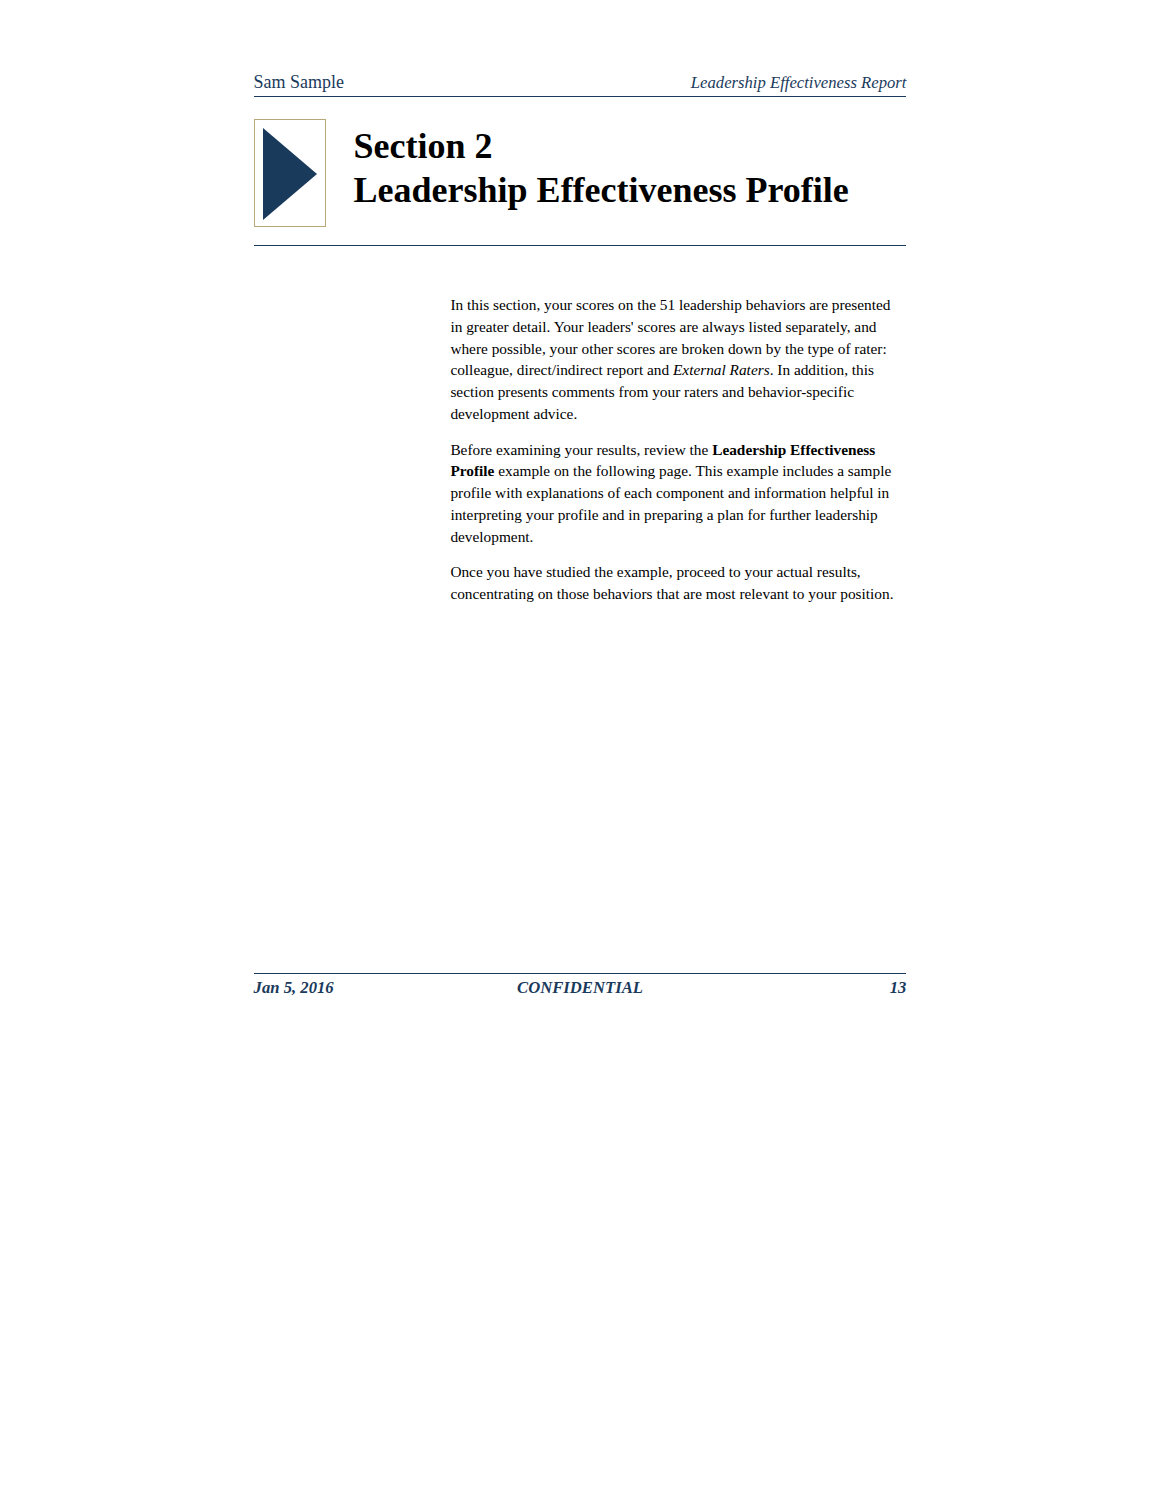Sam Sample
Leadership Effectiveness Report
Section 2
Leadership Effectiveness Profile
In this section, your scores on the 51 leadership behaviors are presented in greater detail. Your leaders' scores are always listed separately, and where possible, your other scores are broken down by the type of rater: colleague, direct/indirect report and External Raters. In addition, this section presents comments from your raters and behavior-specific development advice.
Before examining your results, review the Leadership Effectiveness Profile example on the following page. This example includes a sample profile with explanations of each component and information helpful in interpreting your profile and in preparing a plan for further leadership development.
Once you have studied the example, proceed to your actual results, concentrating on those behaviors that are most relevant to your position.
Jan 5, 2016
CONFIDENTIAL
13